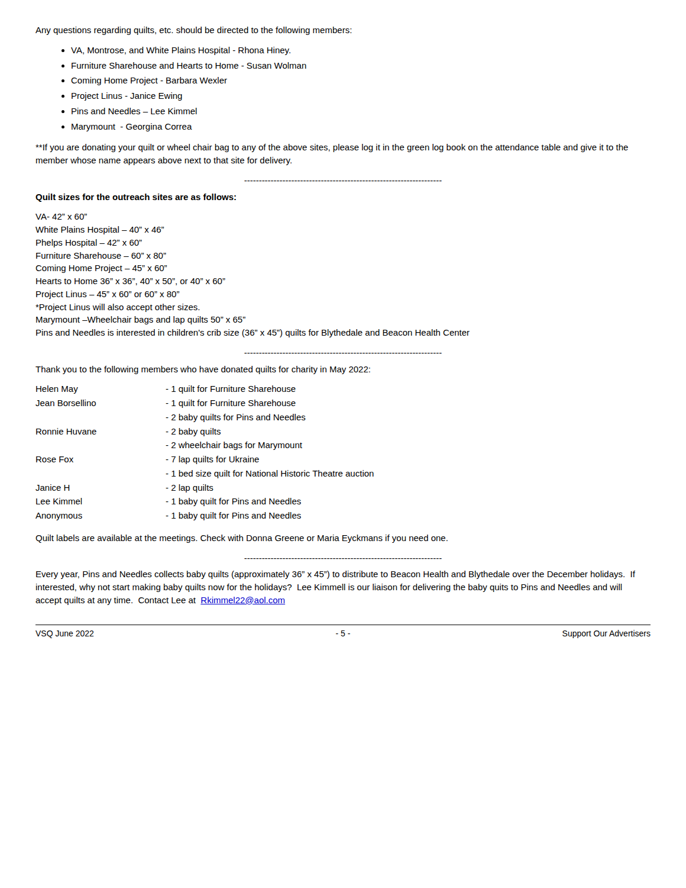Any questions regarding quilts, etc. should be directed to the following members:
VA, Montrose, and White Plains Hospital - Rhona Hiney.
Furniture Sharehouse and Hearts to Home - Susan Wolman
Coming Home Project - Barbara Wexler
Project Linus - Janice Ewing
Pins and Needles – Lee Kimmel
Marymount - Georgina Correa
**If you are donating your quilt or wheel chair bag to any of the above sites, please log it in the green log book on the attendance table and give it to the member whose name appears above next to that site for delivery.
-------------------------------------------------------------------
Quilt sizes for the outreach sites are as follows:
VA- 42” x 60”
White Plains Hospital – 40” x 46”
Phelps Hospital – 42” x 60”
Furniture Sharehouse – 60” x 80”
Coming Home Project – 45” x 60”
Hearts to Home 36” x 36”, 40” x 50”, or 40” x 60”
Project Linus – 45” x 60” or 60” x 80”
*Project Linus will also accept other sizes.
Marymount –Wheelchair bags and lap quilts 50” x 65”
Pins and Needles is interested in children's crib size (36” x 45”) quilts for Blythedale and Beacon Health Center
-------------------------------------------------------------------
Thank you to the following members who have donated quilts for charity in May 2022:
| Helen May | - 1 quilt for Furniture Sharehouse |
| Jean Borsellino | - 1 quilt for Furniture Sharehouse |
| | - 2 baby quilts for Pins and Needles |
| Ronnie Huvane | - 2 baby quilts |
| | - 2 wheelchair bags for Marymount |
| Rose Fox | - 7 lap quilts for Ukraine |
| | - 1 bed size quilt for National Historic Theatre auction |
| Janice H | - 2 lap quilts |
| Lee Kimmel | - 1 baby quilt for Pins and Needles |
| Anonymous | - 1 baby quilt for Pins and Needles |
Quilt labels are available at the meetings. Check with Donna Greene or Maria Eyckmans if you need one.
-------------------------------------------------------------------
Every year, Pins and Needles collects baby quilts (approximately 36” x 45”) to distribute to Beacon Health and Blythedale over the December holidays. If interested, why not start making baby quilts now for the holidays? Lee Kimmell is our liaison for delivering the baby quits to Pins and Needles and will accept quilts at any time. Contact Lee at Rkimmel22@aol.com
VSQ June 2022
- 5 -
Support Our Advertisers